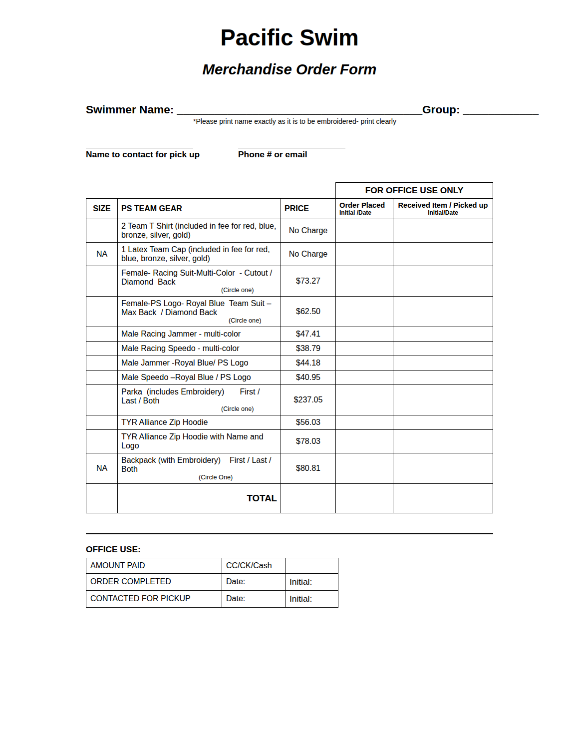Pacific Swim
Merchandise Order Form
Swimmer Name: _______________________________________ Group: ____________
*Please print name exactly as it is to be embroidered- print clearly
Name to contact for pick up Phone # or email
| | | | FOR OFFICE USE ONLY |
| SIZE | PS TEAM GEAR | PRICE | Order Placed Initial /Date | Received Item / Picked up Initial/Date |
| | 2 Team T Shirt (included in fee for red, blue, bronze, silver, gold) | No Charge | | |
| NA | 1 Latex Team Cap (included in fee for red, blue, bronze, silver, gold) | No Charge | | |
| | Female- Racing Suit-Multi-Color - Cutout / Diamond Back (Circle one) | $73.27 | | |
| | Female-PS Logo- Royal Blue Team Suit – Max Back / Diamond Back (Circle one) | $62.50 | | |
| | Male Racing Jammer - multi-color | $47.41 | | |
| | Male Racing Speedo - multi-color | $38.79 | | |
| | Male Jammer -Royal Blue/ PS Logo | $44.18 | | |
| | Male Speedo –Royal Blue / PS Logo | $40.95 | | |
| | Parka (includes Embroidery) First / Last / Both (Circle one) | $237.05 | | |
| | TYR Alliance Zip Hoodie | $56.03 | | |
| | TYR Alliance Zip Hoodie with Name and Logo | $78.03 | | |
| NA | Backpack (with Embroidery) First / Last / Both (Circle One) | $80.81 | | |
| | TOTAL | | | |
OFFICE USE:
| AMOUNT PAID | CC/CK/Cash | |
| ORDER COMPLETED | Date: | Initial: |
| CONTACTED FOR PICKUP | Date: | Initial: |